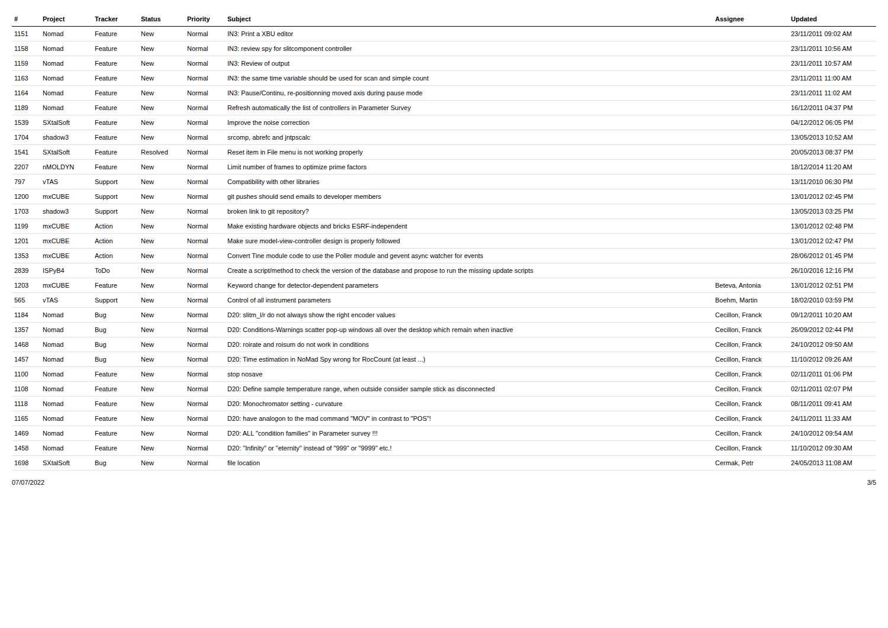| # | Project | Tracker | Status | Priority | Subject | Assignee | Updated |
| --- | --- | --- | --- | --- | --- | --- | --- |
| 1151 | Nomad | Feature | New | Normal | IN3: Print a XBU editor | | 23/11/2011 09:02 AM |
| 1158 | Nomad | Feature | New | Normal | IN3: review spy for slitcomponent controller | | 23/11/2011 10:56 AM |
| 1159 | Nomad | Feature | New | Normal | IN3: Review of output | | 23/11/2011 10:57 AM |
| 1163 | Nomad | Feature | New | Normal | IN3: the same time variable should be used for scan and simple count | | 23/11/2011 11:00 AM |
| 1164 | Nomad | Feature | New | Normal | IN3: Pause/Continu, re-positionning moved axis during pause mode | | 23/11/2011 11:02 AM |
| 1189 | Nomad | Feature | New | Normal | Refresh automatically the list of controllers in Parameter Survey | | 16/12/2011 04:37 PM |
| 1539 | SXtalSoft | Feature | New | Normal | Improve the noise correction | | 04/12/2012 06:05 PM |
| 1704 | shadow3 | Feature | New | Normal | srcomp, abrefc and jntpscalc | | 13/05/2013 10:52 AM |
| 1541 | SXtalSoft | Feature | Resolved | Normal | Reset item in File menu is not working properly | | 20/05/2013 08:37 PM |
| 2207 | nMOLDYN | Feature | New | Normal | Limit number of frames to optimize prime factors | | 18/12/2014 11:20 AM |
| 797 | vTAS | Support | New | Normal | Compatibility with other libraries | | 13/11/2010 06:30 PM |
| 1200 | mxCUBE | Support | New | Normal | git pushes should send emails to developer members | | 13/01/2012 02:45 PM |
| 1703 | shadow3 | Support | New | Normal | broken link to git repository? | | 13/05/2013 03:25 PM |
| 1199 | mxCUBE | Action | New | Normal | Make existing hardware objects and bricks ESRF-independent | | 13/01/2012 02:48 PM |
| 1201 | mxCUBE | Action | New | Normal | Make sure model-view-controller design is properly followed | | 13/01/2012 02:47 PM |
| 1353 | mxCUBE | Action | New | Normal | Convert Tine module code to use the Poller module and gevent async watcher for events | | 28/06/2012 01:45 PM |
| 2839 | ISPyB4 | ToDo | New | Normal | Create a script/method to check the version of the database and propose to run the missing update scripts | | 26/10/2016 12:16 PM |
| 1203 | mxCUBE | Feature | New | Normal | Keyword change for detector-dependent parameters | Beteva, Antonia | 13/01/2012 02:51 PM |
| 565 | vTAS | Support | New | Normal | Control of all instrument parameters | Boehm, Martin | 18/02/2010 03:59 PM |
| 1184 | Nomad | Bug | New | Normal | D20: slitm_l/r do not always show the right encoder values | Cecillon, Franck | 09/12/2011 10:20 AM |
| 1357 | Nomad | Bug | New | Normal | D20: Conditions-Warnings scatter pop-up windows all over the desktop which remain when inactive | Cecillon, Franck | 26/09/2012 02:44 PM |
| 1468 | Nomad | Bug | New | Normal | D20: roirate and roisum do not work in conditions | Cecillon, Franck | 24/10/2012 09:50 AM |
| 1457 | Nomad | Bug | New | Normal | D20: Time estimation in NoMad Spy wrong for RocCount (at least ...) | Cecillon, Franck | 11/10/2012 09:26 AM |
| 1100 | Nomad | Feature | New | Normal | stop nosave | Cecillon, Franck | 02/11/2011 01:06 PM |
| 1108 | Nomad | Feature | New | Normal | D20: Define sample temperature range, when outside consider sample stick as disconnected | Cecillon, Franck | 02/11/2011 02:07 PM |
| 1118 | Nomad | Feature | New | Normal | D20: Monochromator setting - curvature | Cecillon, Franck | 08/11/2011 09:41 AM |
| 1165 | Nomad | Feature | New | Normal | D20: have analogon to the mad command "MOV" in contrast to "POS"! | Cecillon, Franck | 24/11/2011 11:33 AM |
| 1469 | Nomad | Feature | New | Normal | D20: ALL "condition families" in Parameter survey !!! | Cecillon, Franck | 24/10/2012 09:54 AM |
| 1458 | Nomad | Feature | New | Normal | D20: "Infinity" or "eternity" instead of "999" or "9999" etc.! | Cecillon, Franck | 11/10/2012 09:30 AM |
| 1698 | SXtalSoft | Bug | New | Normal | file location | Cermak, Petr | 24/05/2013 11:08 AM |
07/07/2022 3/5